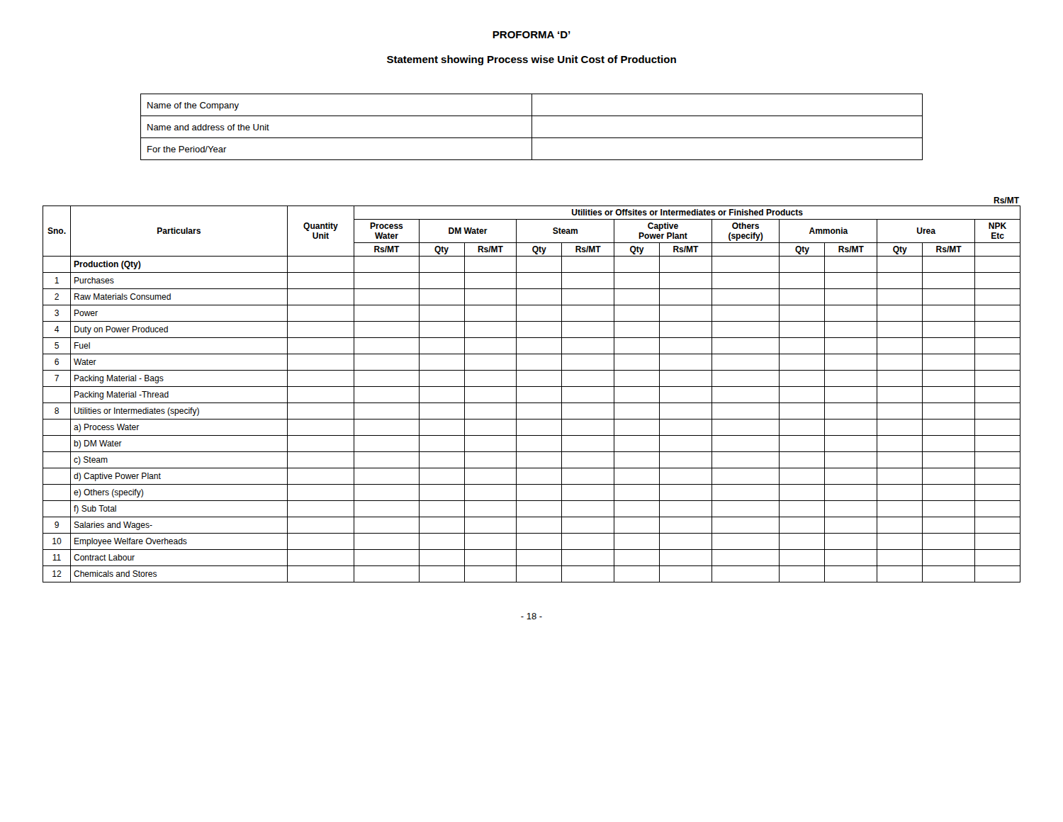PROFORMA ‘D’
Statement showing Process wise Unit Cost of Production
| Name of the Company | |
| Name and address of the Unit | |
| For the Period/Year | |
Rs/MT
| Sno. | Particulars | Quantity Unit | Utilities or Offsites or Intermediates or Finished Products |
| --- | --- | --- | --- |
| Process Water | DM Water | Steam | Captive Power Plant | Others (specify) | Ammonia | Urea | NPK Etc |
| Rs/MT | Qty | Rs/MT | Qty | Rs/MT | Qty | Rs/MT | | Qty | Rs/MT | Qty | Rs/MT | |
| | Production (Qty) | | | | | | | | | | | | | | |
| 1 | Purchases | | | | | | | | | | | | | | |
| 2 | Raw Materials Consumed | | | | | | | | | | | | | | |
| 3 | Power | | | | | | | | | | | | | | |
| 4 | Duty on Power Produced | | | | | | | | | | | | | | |
| 5 | Fuel | | | | | | | | | | | | | | |
| 6 | Water | | | | | | | | | | | | | | |
| 7 | Packing Material - Bags | | | | | | | | | | | | | | |
| | Packing Material -Thread | | | | | | | | | | | | | | |
| 8 | Utilities or Intermediates (specify) | | | | | | | | | | | | | | |
| | a) Process Water | | | | | | | | | | | | | | |
| | b) DM Water | | | | | | | | | | | | | | |
| | c) Steam | | | | | | | | | | | | | | |
| | d) Captive Power Plant | | | | | | | | | | | | | | |
| | e) Others (specify) | | | | | | | | | | | | | | |
| | f) Sub Total | | | | | | | | | | | | | | |
| 9 | Salaries and Wages- | | | | | | | | | | | | | | |
| 10 | Employee Welfare Overheads | | | | | | | | | | | | | | |
| 11 | Contract Labour | | | | | | | | | | | | | | |
| 12 | Chemicals and Stores | | | | | | | | | | | | | | |
- 18 -